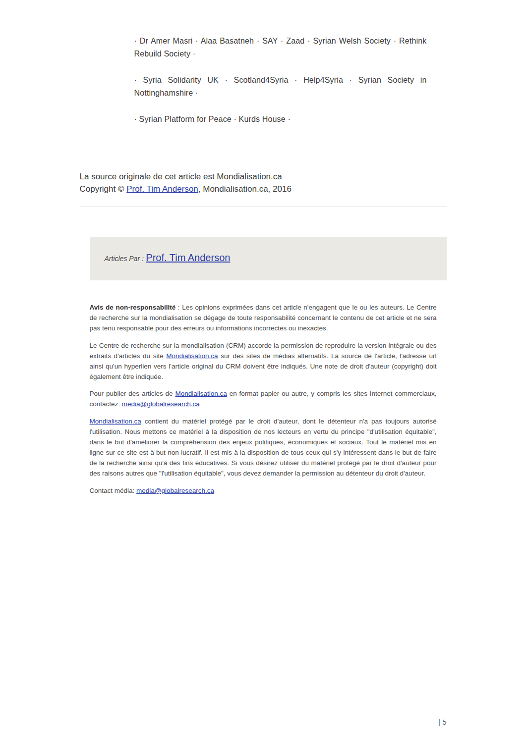· Dr Amer Masri · Alaa Basatneh · SAY · Zaad · Syrian Welsh Society · Rethink Rebuild Society ·
· Syria Solidarity UK · Scotland4Syria · Help4Syria · Syrian Society in Nottinghamshire ·
· Syrian Platform for Peace · Kurds House ·
La source originale de cet article est Mondialisation.ca
Copyright © Prof. Tim Anderson, Mondialisation.ca, 2016
Articles Par : Prof. Tim Anderson
Avis de non-responsabilité : Les opinions exprimées dans cet article n'engagent que le ou les auteurs. Le Centre de recherche sur la mondialisation se dégage de toute responsabilité concernant le contenu de cet article et ne sera pas tenu responsable pour des erreurs ou informations incorrectes ou inexactes.
Le Centre de recherche sur la mondialisation (CRM) accorde la permission de reproduire la version intégrale ou des extraits d'articles du site Mondialisation.ca sur des sites de médias alternatifs. La source de l'article, l'adresse url ainsi qu'un hyperlien vers l'article original du CRM doivent être indiqués. Une note de droit d'auteur (copyright) doit également être indiquée.
Pour publier des articles de Mondialisation.ca en format papier ou autre, y compris les sites Internet commerciaux, contactez: media@globalresearch.ca
Mondialisation.ca contient du matériel protégé par le droit d'auteur, dont le détenteur n'a pas toujours autorisé l'utilisation. Nous mettons ce matériel à la disposition de nos lecteurs en vertu du principe "d'utilisation équitable", dans le but d'améliorer la compréhension des enjeux politiques, économiques et sociaux. Tout le matériel mis en ligne sur ce site est à but non lucratif. Il est mis à la disposition de tous ceux qui s'y intéressent dans le but de faire de la recherche ainsi qu'à des fins éducatives. Si vous désirez utiliser du matériel protégé par le droit d'auteur pour des raisons autres que "l'utilisation équitable", vous devez demander la permission au détenteur du droit d'auteur.
Contact média: media@globalresearch.ca
| 5